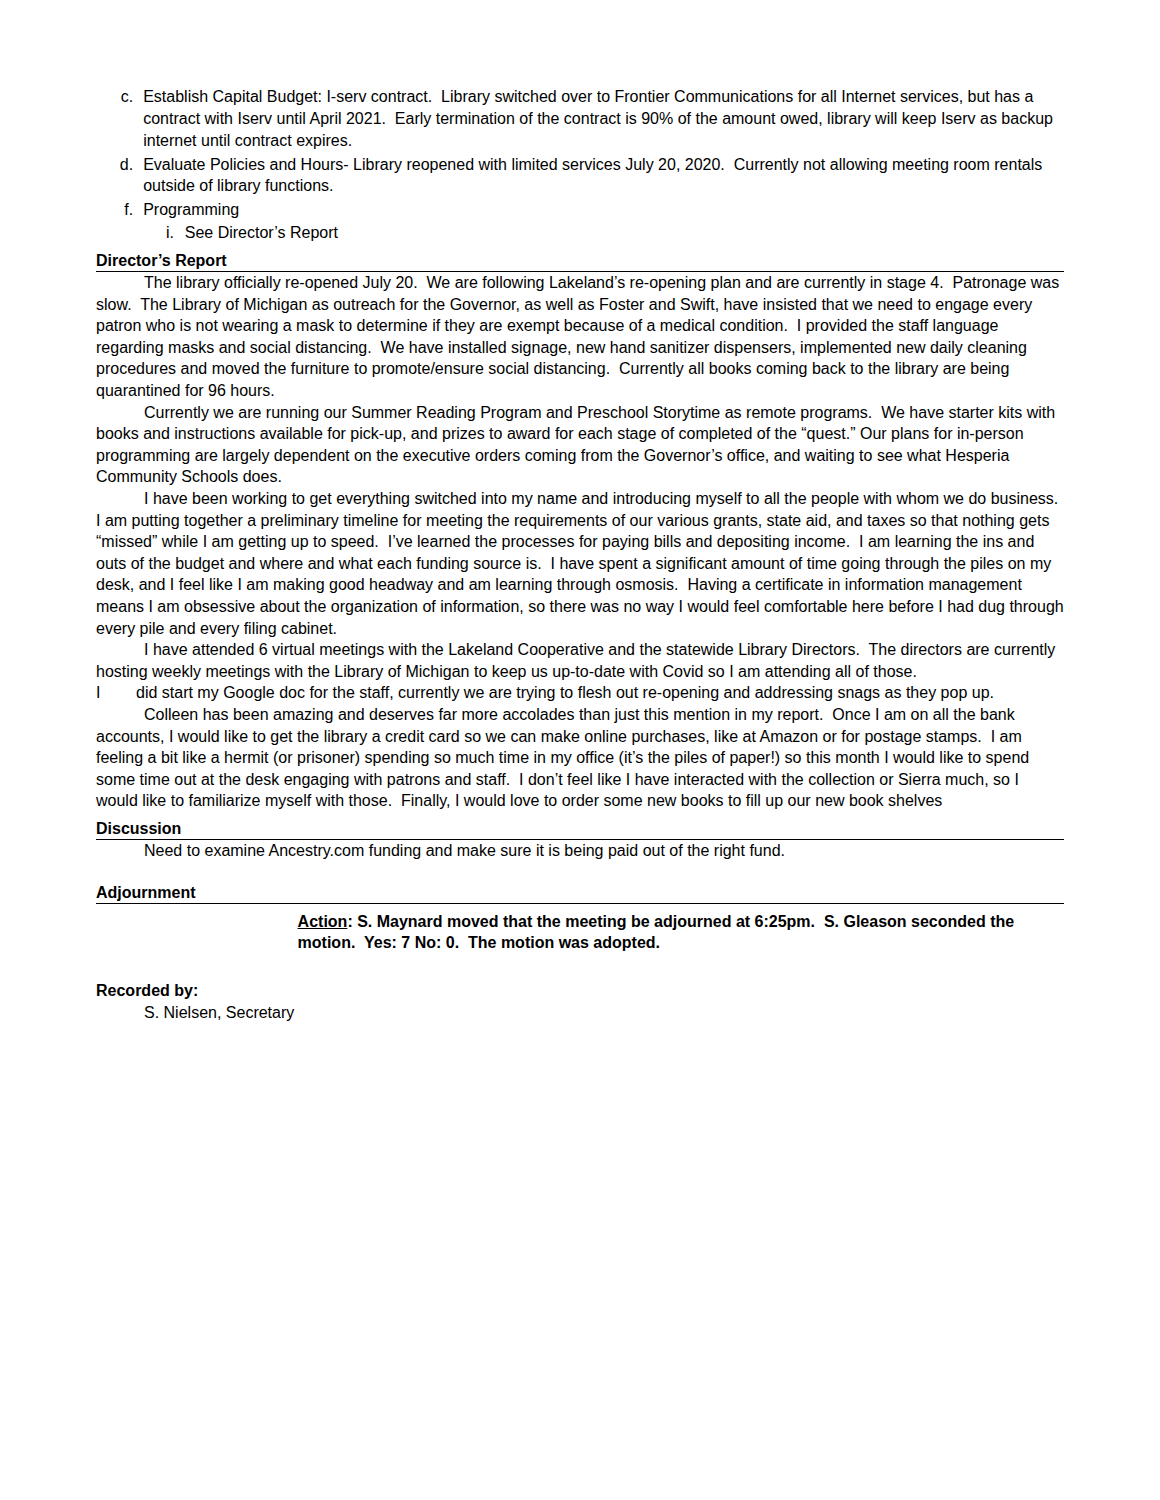Establish Capital Budget: I-serv contract. Library switched over to Frontier Communications for all Internet services, but has a contract with Iserv until April 2021. Early termination of the contract is 90% of the amount owed, library will keep Iserv as backup internet until contract expires.
Evaluate Policies and Hours- Library reopened with limited services July 20, 2020. Currently not allowing meeting room rentals outside of library functions.
Programming
See Director’s Report
Director’s Report
The library officially re-opened July 20. We are following Lakeland’s re-opening plan and are currently in stage 4. Patronage was slow. The Library of Michigan as outreach for the Governor, as well as Foster and Swift, have insisted that we need to engage every patron who is not wearing a mask to determine if they are exempt because of a medical condition. I provided the staff language regarding masks and social distancing. We have installed signage, new hand sanitizer dispensers, implemented new daily cleaning procedures and moved the furniture to promote/ensure social distancing. Currently all books coming back to the library are being quarantined for 96 hours.
Currently we are running our Summer Reading Program and Preschool Storytime as remote programs. We have starter kits with books and instructions available for pick-up, and prizes to award for each stage of completed of the “quest.” Our plans for in-person programming are largely dependent on the executive orders coming from the Governor’s office, and waiting to see what Hesperia Community Schools does.
I have been working to get everything switched into my name and introducing myself to all the people with whom we do business. I am putting together a preliminary timeline for meeting the requirements of our various grants, state aid, and taxes so that nothing gets “missed” while I am getting up to speed. I’ve learned the processes for paying bills and depositing income. I am learning the ins and outs of the budget and where and what each funding source is. I have spent a significant amount of time going through the piles on my desk, and I feel like I am making good headway and am learning through osmosis. Having a certificate in information management means I am obsessive about the organization of information, so there was no way I would feel comfortable here before I had dug through every pile and every filing cabinet.
I have attended 6 virtual meetings with the Lakeland Cooperative and the statewide Library Directors. The directors are currently hosting weekly meetings with the Library of Michigan to keep us up-to-date with Covid so I am attending all of those.
I did start my Google doc for the staff, currently we are trying to flesh out re-opening and addressing snags as they pop up.
Colleen has been amazing and deserves far more accolades than just this mention in my report. Once I am on all the bank accounts, I would like to get the library a credit card so we can make online purchases, like at Amazon or for postage stamps. I am feeling a bit like a hermit (or prisoner) spending so much time in my office (it’s the piles of paper!) so this month I would like to spend some time out at the desk engaging with patrons and staff. I don’t feel like I have interacted with the collection or Sierra much, so I would like to familiarize myself with those. Finally, I would love to order some new books to fill up our new book shelves
Discussion
Need to examine Ancestry.com funding and make sure it is being paid out of the right fund.
Adjournment
Action: S. Maynard moved that the meeting be adjourned at 6:25pm. S. Gleason seconded the motion. Yes: 7 No: 0. The motion was adopted.
Recorded by:
S. Nielsen, Secretary